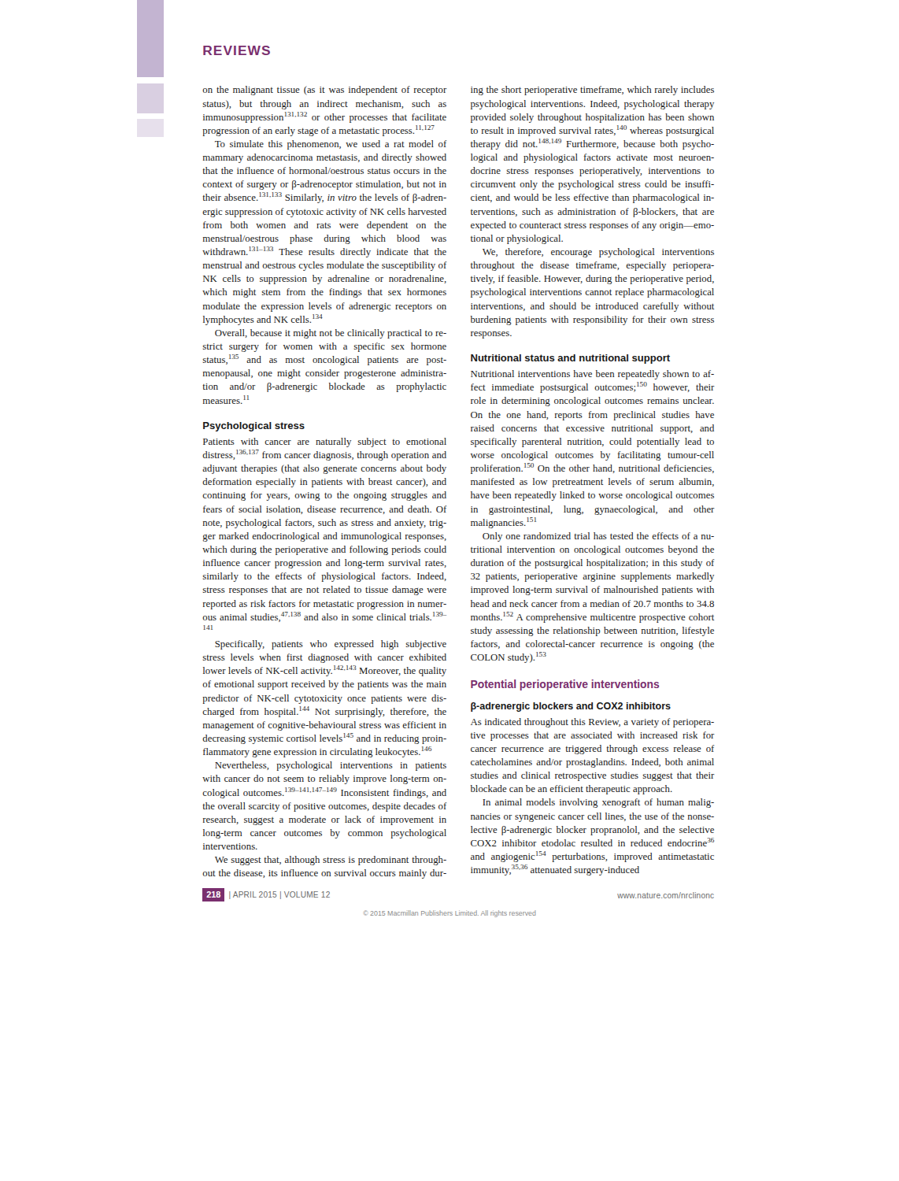Reviews
on the malignant tissue (as it was independent of receptor status), but through an indirect mechanism, such as immunosuppression131,132 or other processes that facilitate progression of an early stage of a metastatic process.11,127
To simulate this phenomenon, we used a rat model of mammary adenocarcinoma metastasis, and directly showed that the influence of hormonal/oestrous status occurs in the context of surgery or β-adrenoceptor stimulation, but not in their absence.131,133 Similarly, in vitro the levels of β-adrenergic suppression of cytotoxic activity of NK cells harvested from both women and rats were dependent on the menstrual/oestrous phase during which blood was withdrawn.131–133 These results directly indicate that the menstrual and oestrous cycles modulate the susceptibility of NK cells to suppression by adrenaline or noradrenaline, which might stem from the findings that sex hormones modulate the expression levels of adrenergic receptors on lymphocytes and NK cells.134
Overall, because it might not be clinically practical to restrict surgery for women with a specific sex hormone status,135 and as most oncological patients are post-menopausal, one might consider progesterone administration and/or β-adrenergic blockade as prophylactic measures.11
Psychological stress
Patients with cancer are naturally subject to emotional distress,136,137 from cancer diagnosis, through operation and adjuvant therapies (that also generate concerns about body deformation especially in patients with breast cancer), and continuing for years, owing to the ongoing struggles and fears of social isolation, disease recurrence, and death. Of note, psychological factors, such as stress and anxiety, trigger marked endocrinological and immunological responses, which during the perioperative and following periods could influence cancer progression and long-term survival rates, similarly to the effects of physiological factors. Indeed, stress responses that are not related to tissue damage were reported as risk factors for metastatic progression in numerous animal studies,47,138 and also in some clinical trials.139–141
Specifically, patients who expressed high subjective stress levels when first diagnosed with cancer exhibited lower levels of NK-cell activity.142,143 Moreover, the quality of emotional support received by the patients was the main predictor of NK-cell cytotoxicity once patients were discharged from hospital.144 Not surprisingly, therefore, the management of cognitive-behavioural stress was efficient in decreasing systemic cortisol levels145 and in reducing proinflammatory gene expression in circulating leukocytes.146
Nevertheless, psychological interventions in patients with cancer do not seem to reliably improve long-term oncological outcomes.139–141,147–149 Inconsistent findings, and the overall scarcity of positive outcomes, despite decades of research, suggest a moderate or lack of improvement in long-term cancer outcomes by common psychological interventions.
We suggest that, although stress is predominant throughout the disease, its influence on survival occurs mainly during the short perioperative timeframe, which rarely includes psychological interventions. Indeed, psychological therapy provided solely throughout hospitalization has been shown to result in improved survival rates,140 whereas postsurgical therapy did not.148,149 Furthermore, because both psychological and physiological factors activate most neuroendocrine stress responses perioperatively, interventions to circumvent only the psychological stress could be insufficient, and would be less effective than pharmacological interventions, such as administration of β-blockers, that are expected to counteract stress responses of any origin—emotional or physiological.
We, therefore, encourage psychological interventions throughout the disease timeframe, especially perioperatively, if feasible. However, during the perioperative period, psychological interventions cannot replace pharmacological interventions, and should be introduced carefully without burdening patients with responsibility for their own stress responses.
Nutritional status and nutritional support
Nutritional interventions have been repeatedly shown to affect immediate postsurgical outcomes;150 however, their role in determining oncological outcomes remains unclear. On the one hand, reports from preclinical studies have raised concerns that excessive nutritional support, and specifically parenteral nutrition, could potentially lead to worse oncological outcomes by facilitating tumour-cell proliferation.150 On the other hand, nutritional deficiencies, manifested as low pretreatment levels of serum albumin, have been repeatedly linked to worse oncological outcomes in gastrointestinal, lung, gynaecological, and other malignancies.151
Only one randomized trial has tested the effects of a nutritional intervention on oncological outcomes beyond the duration of the postsurgical hospitalization; in this study of 32 patients, perioperative arginine supplements markedly improved long-term survival of malnourished patients with head and neck cancer from a median of 20.7 months to 34.8 months.152 A comprehensive multicentre prospective cohort study assessing the relationship between nutrition, lifestyle factors, and colorectal-cancer recurrence is ongoing (the COLON study).153
Potential perioperative interventions
β-adrenergic blockers and COX2 inhibitors
As indicated throughout this Review, a variety of perioperative processes that are associated with increased risk for cancer recurrence are triggered through excess release of catecholamines and/or prostaglandins. Indeed, both animal studies and clinical retrospective studies suggest that their blockade can be an efficient therapeutic approach.
In animal models involving xenograft of human malignancies or syngeneic cancer cell lines, the use of the nonselective β-adrenergic blocker propranolol, and the selective COX2 inhibitor etodolac resulted in reduced endocrine36 and angiogenic154 perturbations, improved antimetastatic immunity,35,36 attenuated surgery-induced
218 | APRIL 2015 | VOLUME 12
www.nature.com/nrclinonc
© 2015 Macmillan Publishers Limited. All rights reserved